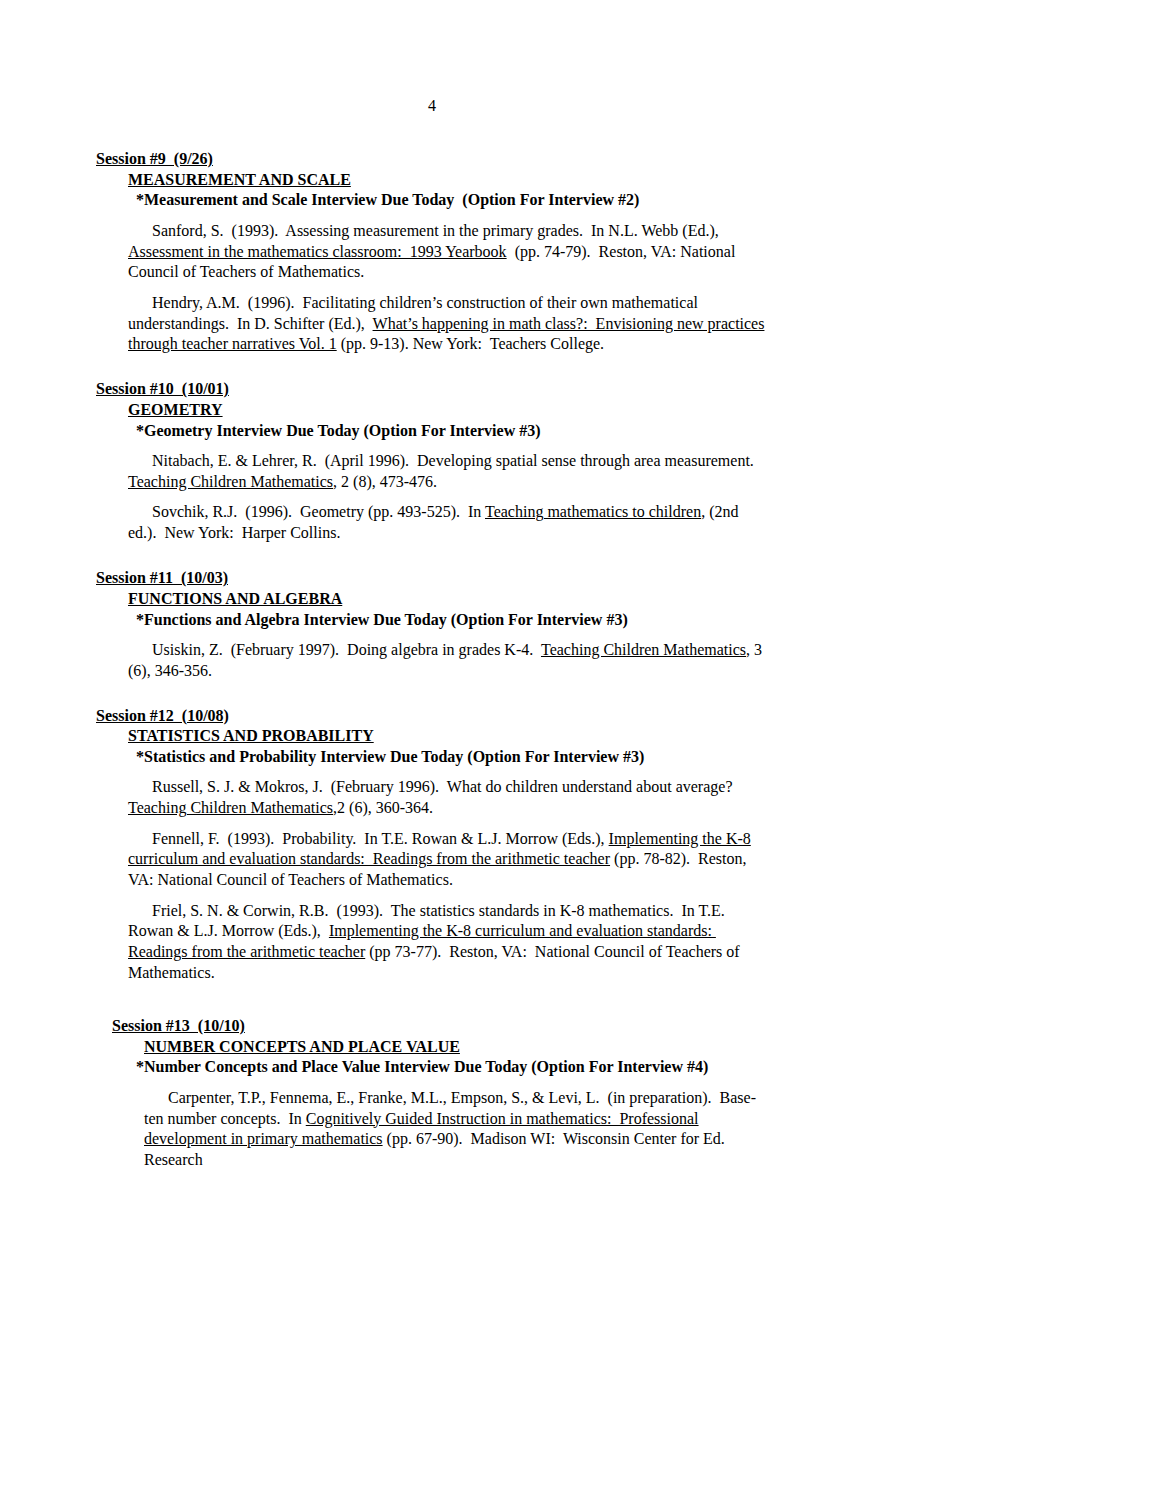4
Session #9 (9/26)
MEASUREMENT AND SCALE
*Measurement and Scale Interview Due Today (Option For Interview #2)
Sanford, S. (1993). Assessing measurement in the primary grades. In N.L. Webb (Ed.), Assessment in the mathematics classroom: 1993 Yearbook (pp. 74-79). Reston, VA: National Council of Teachers of Mathematics.
Hendry, A.M. (1996). Facilitating children’s construction of their own mathematical understandings. In D. Schifter (Ed.), What’s happening in math class?: Envisioning new practices through teacher narratives Vol. 1 (pp. 9-13). New York: Teachers College.
Session #10 (10/01)
GEOMETRY
*Geometry Interview Due Today (Option For Interview #3)
Nitabach, E. & Lehrer, R. (April 1996). Developing spatial sense through area measurement. Teaching Children Mathematics, 2 (8), 473-476.
Sovchik, R.J. (1996). Geometry (pp. 493-525). In Teaching mathematics to children, (2nd ed.). New York: Harper Collins.
Session #11 (10/03)
FUNCTIONS AND ALGEBRA
*Functions and Algebra Interview Due Today (Option For Interview #3)
Usiskin, Z. (February 1997). Doing algebra in grades K-4. Teaching Children Mathematics, 3 (6), 346-356.
Session #12 (10/08)
STATISTICS AND PROBABILITY
*Statistics and Probability Interview Due Today (Option For Interview #3)
Russell, S. J. & Mokros, J. (February 1996). What do children understand about average? Teaching Children Mathematics,2 (6), 360-364.
Fennell, F. (1993). Probability. In T.E. Rowan & L.J. Morrow (Eds.), Implementing the K-8 curriculum and evaluation standards: Readings from the arithmetic teacher (pp. 78-82). Reston, VA: National Council of Teachers of Mathematics.
Friel, S. N. & Corwin, R.B. (1993). The statistics standards in K-8 mathematics. In T.E. Rowan & L.J. Morrow (Eds.), Implementing the K-8 curriculum and evaluation standards: Readings from the arithmetic teacher (pp 73-77). Reston, VA: National Council of Teachers of Mathematics.
Session #13 (10/10)
NUMBER CONCEPTS AND PLACE VALUE
*Number Concepts and Place Value Interview Due Today (Option For Interview #4)
Carpenter, T.P., Fennema, E., Franke, M.L., Empson, S., & Levi, L. (in preparation). Base-ten number concepts. In Cognitively Guided Instruction in mathematics: Professional development in primary mathematics (pp. 67-90). Madison WI: Wisconsin Center for Ed. Research